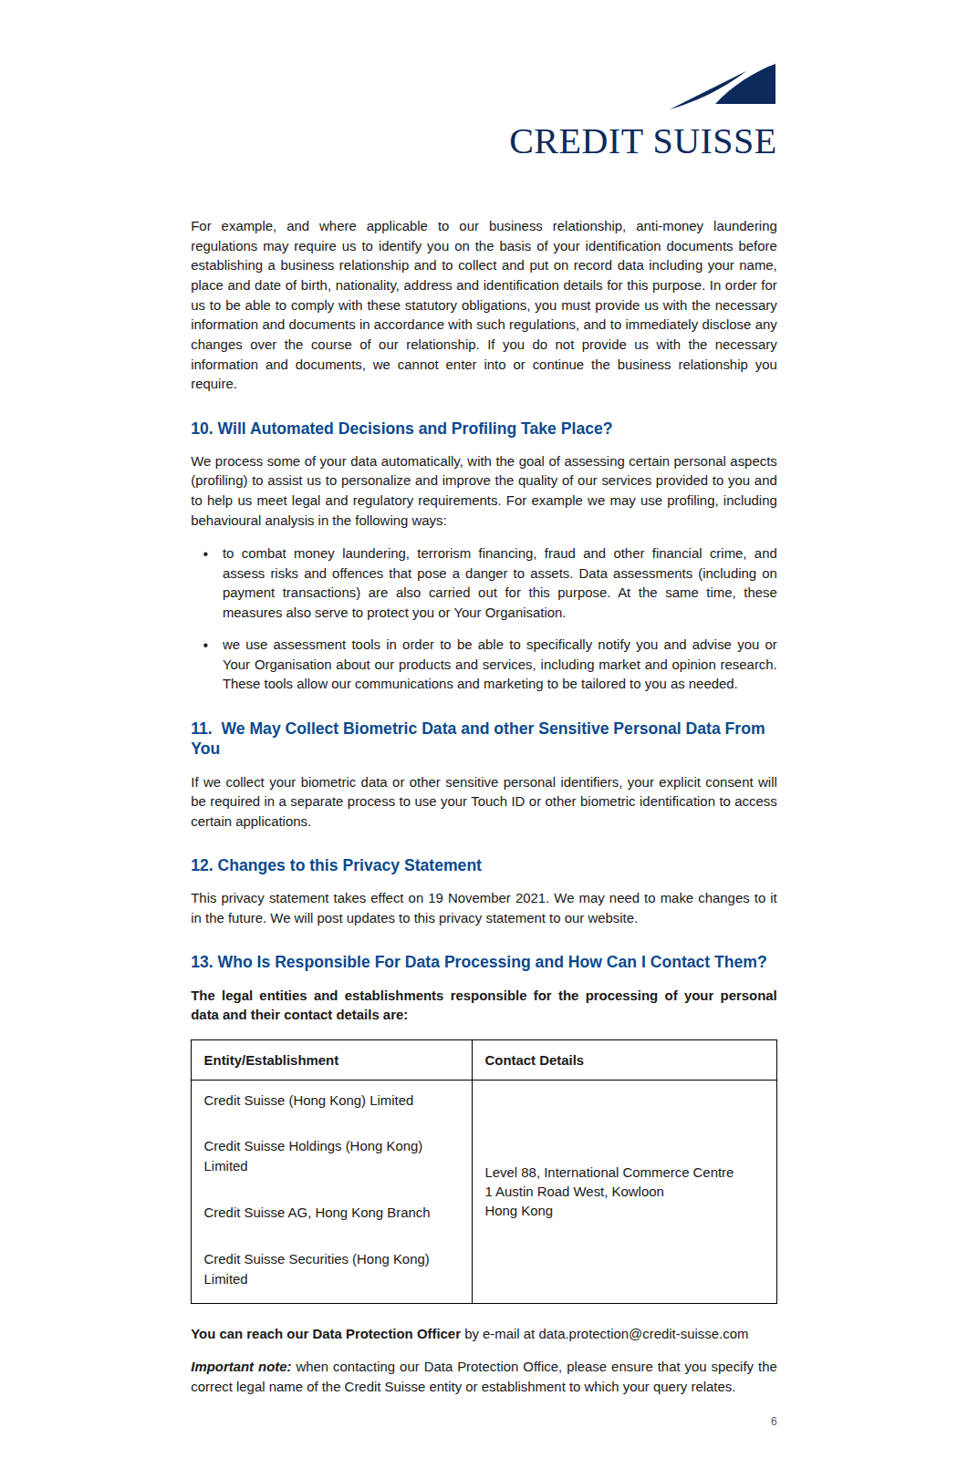CREDIT SUISSE
For example, and where applicable to our business relationship, anti-money laundering regulations may require us to identify you on the basis of your identification documents before establishing a business relationship and to collect and put on record data including your name, place and date of birth, nationality, address and identification details for this purpose. In order for us to be able to comply with these statutory obligations, you must provide us with the necessary information and documents in accordance with such regulations, and to immediately disclose any changes over the course of our relationship. If you do not provide us with the necessary information and documents, we cannot enter into or continue the business relationship you require.
10. Will Automated Decisions and Profiling Take Place?
We process some of your data automatically, with the goal of assessing certain personal aspects (profiling) to assist us to personalize and improve the quality of our services provided to you and to help us meet legal and regulatory requirements. For example we may use profiling, including behavioural analysis in the following ways:
to combat money laundering, terrorism financing, fraud and other financial crime, and assess risks and offences that pose a danger to assets. Data assessments (including on payment transactions) are also carried out for this purpose. At the same time, these measures also serve to protect you or Your Organisation.
we use assessment tools in order to be able to specifically notify you and advise you or Your Organisation about our products and services, including market and opinion research. These tools allow our communications and marketing to be tailored to you as needed.
11. We May Collect Biometric Data and other Sensitive Personal Data From You
If we collect your biometric data or other sensitive personal identifiers, your explicit consent will be required in a separate process to use your Touch ID or other biometric identification to access certain applications.
12. Changes to this Privacy Statement
This privacy statement takes effect on 19 November 2021. We may need to make changes to it in the future. We will post updates to this privacy statement to our website.
13. Who Is Responsible For Data Processing and How Can I Contact Them?
The legal entities and establishments responsible for the processing of your personal data and their contact details are:
| Entity/Establishment | Contact Details |
| --- | --- |
| Credit Suisse (Hong Kong) Limited Credit Suisse Holdings (Hong Kong) Limited Credit Suisse AG, Hong Kong Branch Credit Suisse Securities (Hong Kong) Limited | Level 88, International Commerce Centre 1 Austin Road West, Kowloon Hong Kong |
You can reach our Data Protection Officer by e-mail at data.protection@credit-suisse.com
Important note: when contacting our Data Protection Office, please ensure that you specify the correct legal name of the Credit Suisse entity or establishment to which your query relates.
6